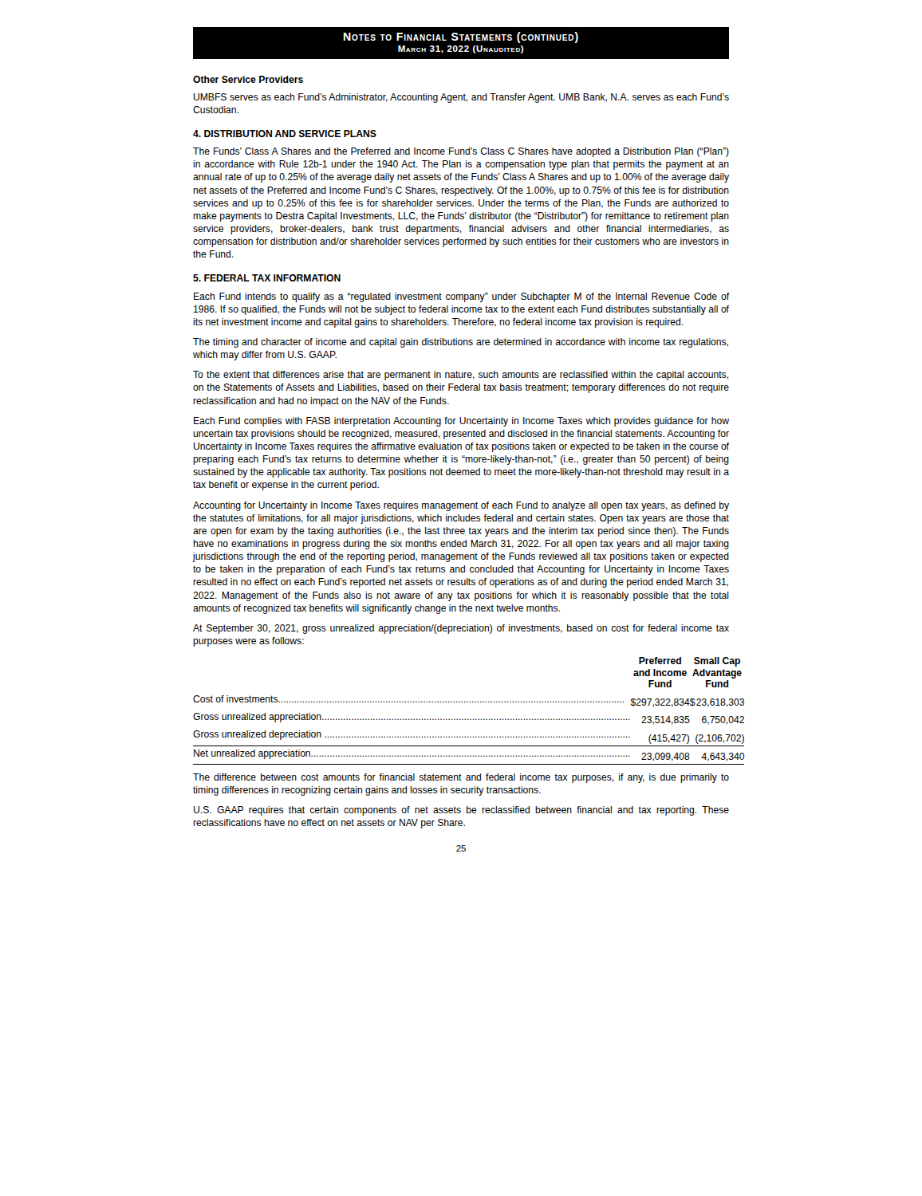Notes to Financial Statements (continued)
March 31, 2022 (Unaudited)
Other Service Providers
UMBFS serves as each Fund’s Administrator, Accounting Agent, and Transfer Agent. UMB Bank, N.A. serves as each Fund’s Custodian.
4. DISTRIBUTION AND SERVICE PLANS
The Funds’ Class A Shares and the Preferred and Income Fund’s Class C Shares have adopted a Distribution Plan (“Plan”) in accordance with Rule 12b-1 under the 1940 Act. The Plan is a compensation type plan that permits the payment at an annual rate of up to 0.25% of the average daily net assets of the Funds’ Class A Shares and up to 1.00% of the average daily net assets of the Preferred and Income Fund’s C Shares, respectively. Of the 1.00%, up to 0.75% of this fee is for distribution services and up to 0.25% of this fee is for shareholder services. Under the terms of the Plan, the Funds are authorized to make payments to Destra Capital Investments, LLC, the Funds’ distributor (the “Distributor”) for remittance to retirement plan service providers, broker-dealers, bank trust departments, financial advisers and other financial intermediaries, as compensation for distribution and/or shareholder services performed by such entities for their customers who are investors in the Fund.
5. FEDERAL TAX INFORMATION
Each Fund intends to qualify as a “regulated investment company” under Subchapter M of the Internal Revenue Code of 1986. If so qualified, the Funds will not be subject to federal income tax to the extent each Fund distributes substantially all of its net investment income and capital gains to shareholders. Therefore, no federal income tax provision is required.
The timing and character of income and capital gain distributions are determined in accordance with income tax regulations, which may differ from U.S. GAAP.
To the extent that differences arise that are permanent in nature, such amounts are reclassified within the capital accounts, on the Statements of Assets and Liabilities, based on their Federal tax basis treatment; temporary differences do not require reclassification and had no impact on the NAV of the Funds.
Each Fund complies with FASB interpretation Accounting for Uncertainty in Income Taxes which provides guidance for how uncertain tax provisions should be recognized, measured, presented and disclosed in the financial statements. Accounting for Uncertainty in Income Taxes requires the affirmative evaluation of tax positions taken or expected to be taken in the course of preparing each Fund’s tax returns to determine whether it is “more-likely-than-not,” (i.e., greater than 50 percent) of being sustained by the applicable tax authority. Tax positions not deemed to meet the more-likely-than-not threshold may result in a tax benefit or expense in the current period.
Accounting for Uncertainty in Income Taxes requires management of each Fund to analyze all open tax years, as defined by the statutes of limitations, for all major jurisdictions, which includes federal and certain states. Open tax years are those that are open for exam by the taxing authorities (i.e., the last three tax years and the interim tax period since then). The Funds have no examinations in progress during the six months ended March 31, 2022. For all open tax years and all major taxing jurisdictions through the end of the reporting period, management of the Funds reviewed all tax positions taken or expected to be taken in the preparation of each Fund’s tax returns and concluded that Accounting for Uncertainty in Income Taxes resulted in no effect on each Fund’s reported net assets or results of operations as of and during the period ended March 31, 2022. Management of the Funds also is not aware of any tax positions for which it is reasonably possible that the total amounts of recognized tax benefits will significantly change in the next twelve months.
At September 30, 2021, gross unrealized appreciation/(depreciation) of investments, based on cost for federal income tax purposes were as follows:
| | Preferred and Income Fund | Small Cap Advantage Fund |
| --- | --- | --- |
| Cost of investments................................................................................................................................. | $ | 297,322,834 | $ | 23,618,303 |
| Gross unrealized appreciation................................................................................................................... | | 23,514,835 | | 6,750,042 |
| Gross unrealized depreciation .................................................................................................................. | | (415,427) | | (2,106,702) |
| Net unrealized appreciation....................................................................................................................... | | 23,099,408 | | 4,643,340 |
The difference between cost amounts for financial statement and federal income tax purposes, if any, is due primarily to timing differences in recognizing certain gains and losses in security transactions.
U.S. GAAP requires that certain components of net assets be reclassified between financial and tax reporting. These reclassifications have no effect on net assets or NAV per Share.
25